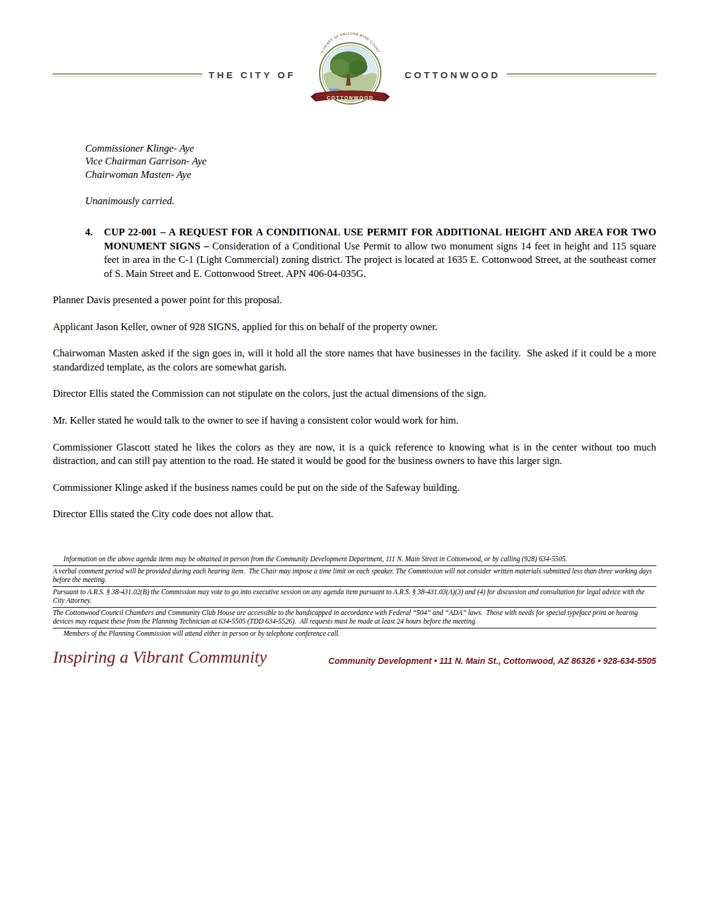THE CITY OF THE HEART OF ARIZONA WINE COUNTRY COTTONWOOD COTTONWOOD
Commissioner Klinge- Aye
Vice Chairman Garrison- Aye
Chairwoman Masten- Aye
Unanimously carried.
4. CUP 22-001 – A REQUEST FOR A CONDITIONAL USE PERMIT FOR ADDITIONAL HEIGHT AND AREA FOR TWO MONUMENT SIGNS – Consideration of a Conditional Use Permit to allow two monument signs 14 feet in height and 115 square feet in area in the C-1 (Light Commercial) zoning district. The project is located at 1635 E. Cottonwood Street, at the southeast corner of S. Main Street and E. Cottonwood Street. APN 406-04-035G.
Planner Davis presented a power point for this proposal.
Applicant Jason Keller, owner of 928 SIGNS, applied for this on behalf of the property owner.
Chairwoman Masten asked if the sign goes in, will it hold all the store names that have businesses in the facility. She asked if it could be a more standardized template, as the colors are somewhat garish.
Director Ellis stated the Commission can not stipulate on the colors, just the actual dimensions of the sign.
Mr. Keller stated he would talk to the owner to see if having a consistent color would work for him.
Commissioner Glascott stated he likes the colors as they are now, it is a quick reference to knowing what is in the center without too much distraction, and can still pay attention to the road. He stated it would be good for the business owners to have this larger sign.
Commissioner Klinge asked if the business names could be put on the side of the Safeway building.
Director Ellis stated the City code does not allow that.
Information on the above agenda items may be obtained in person from the Community Development Department, 111 N. Main Street in Cottonwood, or by calling (928) 634-5505.
A verbal comment period will be provided during each hearing item. The Chair may impose a time limit on each speaker. The Commission will not consider written materials submitted less than three working days before the meeting.
Pursuant to A.R.S. § 38-431.02(B) the Commission may vote to go into executive session on any agenda item pursuant to A.R.S. § 38-431.03(A)(3) and (4) for discussion and consultation for legal advice with the City Attorney.
The Cottonwood Council Chambers and Community Club House are accessible to the handicapped in accordance with Federal “504” and “ADA” laws. Those with needs for special typeface print or hearing devices may request these from the Planning Technician at 634-5505 (TDD 634-5526). All requests must be made at least 24 hours before the meeting.
Members of the Planning Commission will attend either in person or by telephone conference call.
Inspiring a Vibrant Community Community Development • 111 N. Main St., Cottonwood, AZ 86326 • 928-634-5505